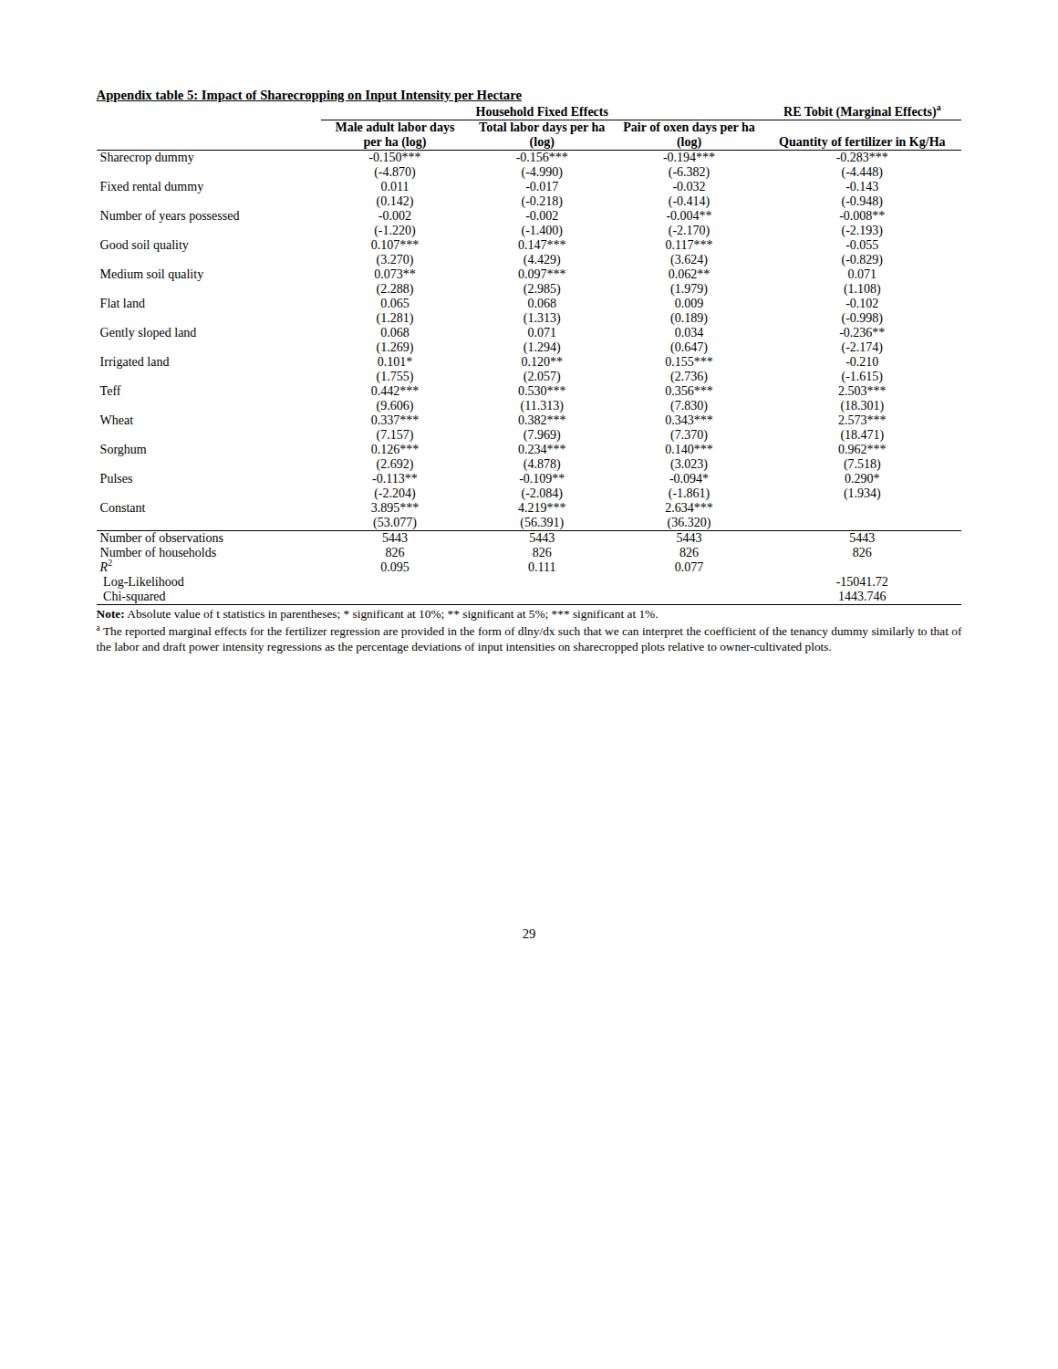Appendix table 5: Impact of Sharecropping on Input Intensity per Hectare
| | Household Fixed Effects | RE Tobit (Marginal Effects) a |
| --- | --- | --- |
| | Male adult labor days per ha (log) | Total labor days per ha (log) | Pair of oxen days per ha (log) | Quantity of fertilizer in Kg/Ha |
| Sharecrop dummy | -0.150*** | -0.156*** | -0.194*** | -0.283*** |
| | (-4.870) | (-4.990) | (-6.382) | (-4.448) |
| Fixed rental dummy | 0.011 | -0.017 | -0.032 | -0.143 |
| | (0.142) | (-0.218) | (-0.414) | (-0.948) |
| Number of years possessed | -0.002 | -0.002 | -0.004** | -0.008** |
| | (-1.220) | (-1.400) | (-2.170) | (-2.193) |
| Good soil quality | 0.107*** | 0.147*** | 0.117*** | -0.055 |
| | (3.270) | (4.429) | (3.624) | (-0.829) |
| Medium soil quality | 0.073** | 0.097*** | 0.062** | 0.071 |
| | (2.288) | (2.985) | (1.979) | (1.108) |
| Flat land | 0.065 | 0.068 | 0.009 | -0.102 |
| | (1.281) | (1.313) | (0.189) | (-0.998) |
| Gently sloped land | 0.068 | 0.071 | 0.034 | -0.236** |
| | (1.269) | (1.294) | (0.647) | (-2.174) |
| Irrigated land | 0.101* | 0.120** | 0.155*** | -0.210 |
| | (1.755) | (2.057) | (2.736) | (-1.615) |
| Teff | 0.442*** | 0.530*** | 0.356*** | 2.503*** |
| | (9.606) | (11.313) | (7.830) | (18.301) |
| Wheat | 0.337*** | 0.382*** | 0.343*** | 2.573*** |
| | (7.157) | (7.969) | (7.370) | (18.471) |
| Sorghum | 0.126*** | 0.234*** | 0.140*** | 0.962*** |
| | (2.692) | (4.878) | (3.023) | (7.518) |
| Pulses | -0.113** | -0.109** | -0.094* | 0.290* |
| | (-2.204) | (-2.084) | (-1.861) | (1.934) |
| Constant | 3.895*** | 4.219*** | 2.634*** | |
| | (53.077) | (56.391) | (36.320) | |
| Number of observations | 5443 | 5443 | 5443 | 5443 |
| Number of households | 826 | 826 | 826 | 826 |
| R 2 | 0.095 | 0.111 | 0.077 | |
| Log-Likelihood | | | | -15041.72 |
| Chi-squared | | | | 1443.746 |
Note: Absolute value of t statistics in parentheses; * significant at 10%; ** significant at 5%; *** significant at 1%.
a The reported marginal effects for the fertilizer regression are provided in the form of dlny/dx such that we can interpret the coefficient of the tenancy dummy similarly to that of the labor and draft power intensity regressions as the percentage deviations of input intensities on sharecropped plots relative to owner-cultivated plots.
29